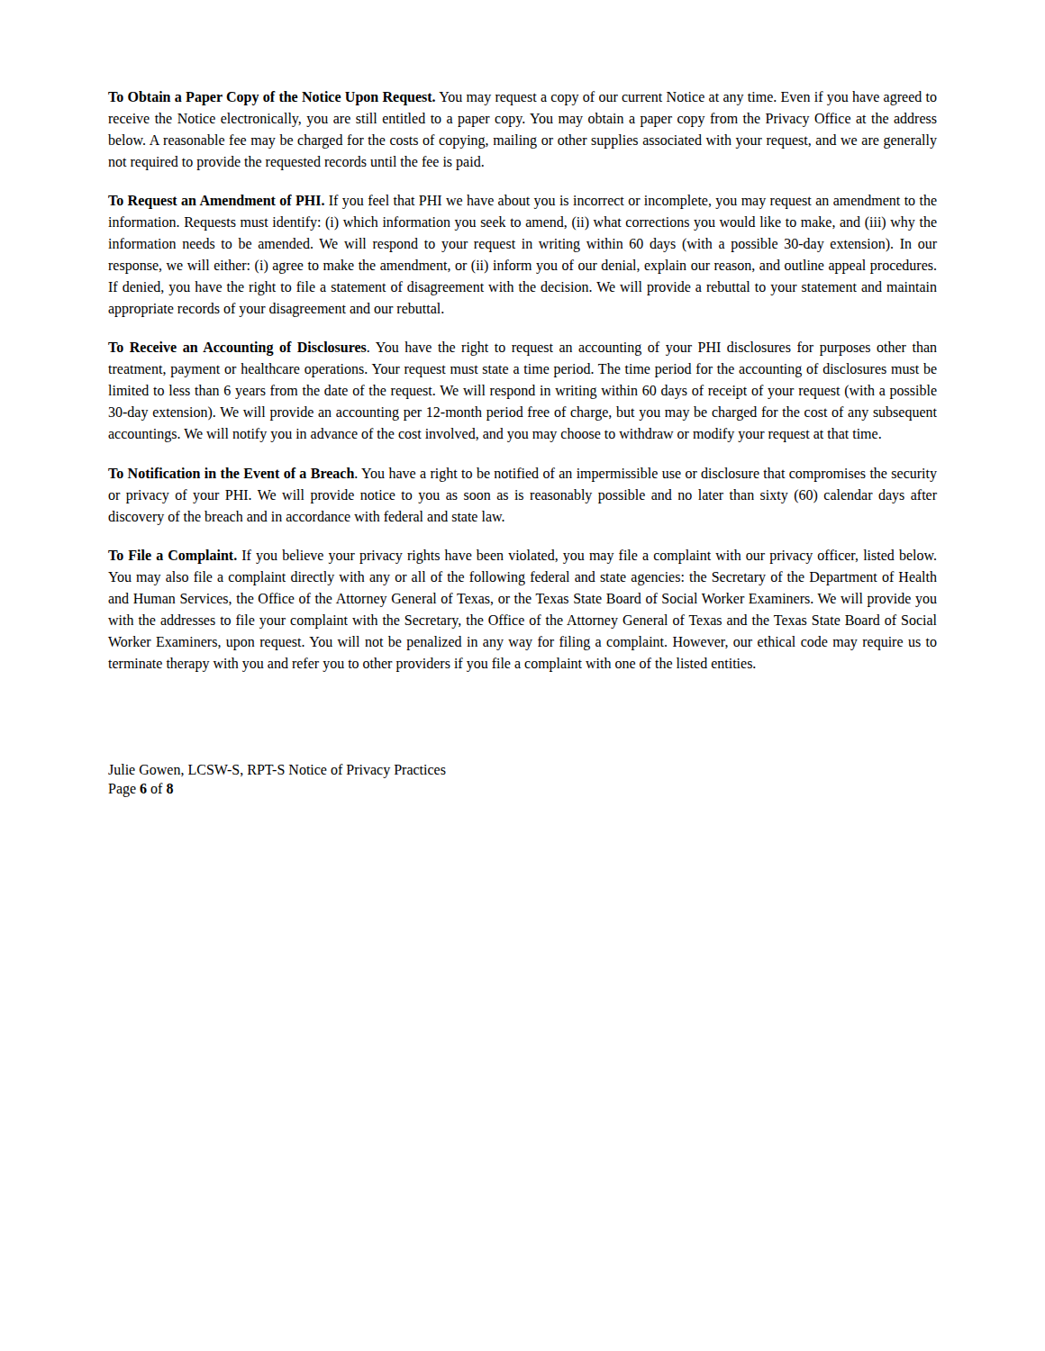To Obtain a Paper Copy of the Notice Upon Request. You may request a copy of our current Notice at any time. Even if you have agreed to receive the Notice electronically, you are still entitled to a paper copy. You may obtain a paper copy from the Privacy Office at the address below. A reasonable fee may be charged for the costs of copying, mailing or other supplies associated with your request, and we are generally not required to provide the requested records until the fee is paid.
To Request an Amendment of PHI. If you feel that PHI we have about you is incorrect or incomplete, you may request an amendment to the information. Requests must identify: (i) which information you seek to amend, (ii) what corrections you would like to make, and (iii) why the information needs to be amended. We will respond to your request in writing within 60 days (with a possible 30-day extension). In our response, we will either: (i) agree to make the amendment, or (ii) inform you of our denial, explain our reason, and outline appeal procedures. If denied, you have the right to file a statement of disagreement with the decision. We will provide a rebuttal to your statement and maintain appropriate records of your disagreement and our rebuttal.
To Receive an Accounting of Disclosures. You have the right to request an accounting of your PHI disclosures for purposes other than treatment, payment or healthcare operations. Your request must state a time period. The time period for the accounting of disclosures must be limited to less than 6 years from the date of the request. We will respond in writing within 60 days of receipt of your request (with a possible 30-day extension). We will provide an accounting per 12-month period free of charge, but you may be charged for the cost of any subsequent accountings. We will notify you in advance of the cost involved, and you may choose to withdraw or modify your request at that time.
To Notification in the Event of a Breach. You have a right to be notified of an impermissible use or disclosure that compromises the security or privacy of your PHI. We will provide notice to you as soon as is reasonably possible and no later than sixty (60) calendar days after discovery of the breach and in accordance with federal and state law.
To File a Complaint. If you believe your privacy rights have been violated, you may file a complaint with our privacy officer, listed below. You may also file a complaint directly with any or all of the following federal and state agencies: the Secretary of the Department of Health and Human Services, the Office of the Attorney General of Texas, or the Texas State Board of Social Worker Examiners. We will provide you with the addresses to file your complaint with the Secretary, the Office of the Attorney General of Texas and the Texas State Board of Social Worker Examiners, upon request. You will not be penalized in any way for filing a complaint. However, our ethical code may require us to terminate therapy with you and refer you to other providers if you file a complaint with one of the listed entities.
Julie Gowen, LCSW-S, RPT-S Notice of Privacy Practices
Page 6 of 8